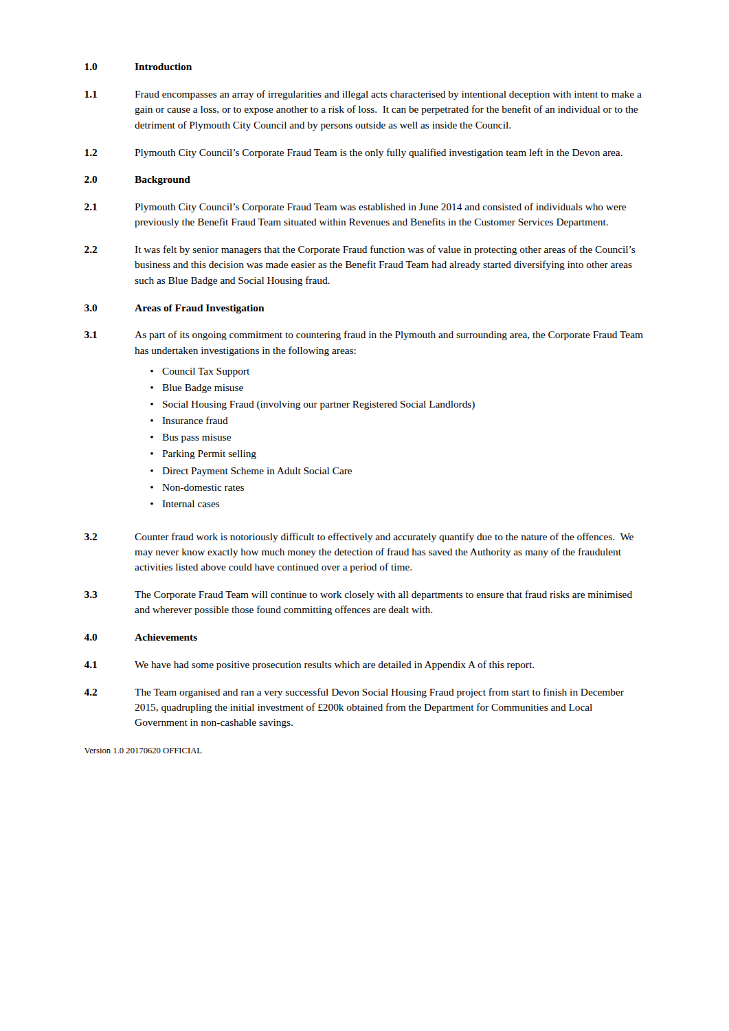1.0
Introduction
1.1
Fraud encompasses an array of irregularities and illegal acts characterised by intentional deception with intent to make a gain or cause a loss, or to expose another to a risk of loss. It can be perpetrated for the benefit of an individual or to the detriment of Plymouth City Council and by persons outside as well as inside the Council.
1.2
Plymouth City Council’s Corporate Fraud Team is the only fully qualified investigation team left in the Devon area.
2.0
Background
2.1
Plymouth City Council’s Corporate Fraud Team was established in June 2014 and consisted of individuals who were previously the Benefit Fraud Team situated within Revenues and Benefits in the Customer Services Department.
2.2
It was felt by senior managers that the Corporate Fraud function was of value in protecting other areas of the Council’s business and this decision was made easier as the Benefit Fraud Team had already started diversifying into other areas such as Blue Badge and Social Housing fraud.
3.0
Areas of Fraud Investigation
3.1
As part of its ongoing commitment to countering fraud in the Plymouth and surrounding area, the Corporate Fraud Team has undertaken investigations in the following areas:
Council Tax Support
Blue Badge misuse
Social Housing Fraud (involving our partner Registered Social Landlords)
Insurance fraud
Bus pass misuse
Parking Permit selling
Direct Payment Scheme in Adult Social Care
Non-domestic rates
Internal cases
3.2
Counter fraud work is notoriously difficult to effectively and accurately quantify due to the nature of the offences. We may never know exactly how much money the detection of fraud has saved the Authority as many of the fraudulent activities listed above could have continued over a period of time.
3.3
The Corporate Fraud Team will continue to work closely with all departments to ensure that fraud risks are minimised and wherever possible those found committing offences are dealt with.
4.0
Achievements
4.1
We have had some positive prosecution results which are detailed in Appendix A of this report.
4.2
The Team organised and ran a very successful Devon Social Housing Fraud project from start to finish in December 2015, quadrupling the initial investment of £200k obtained from the Department for Communities and Local Government in non-cashable savings.
Version 1.0 20170620 OFFICIAL